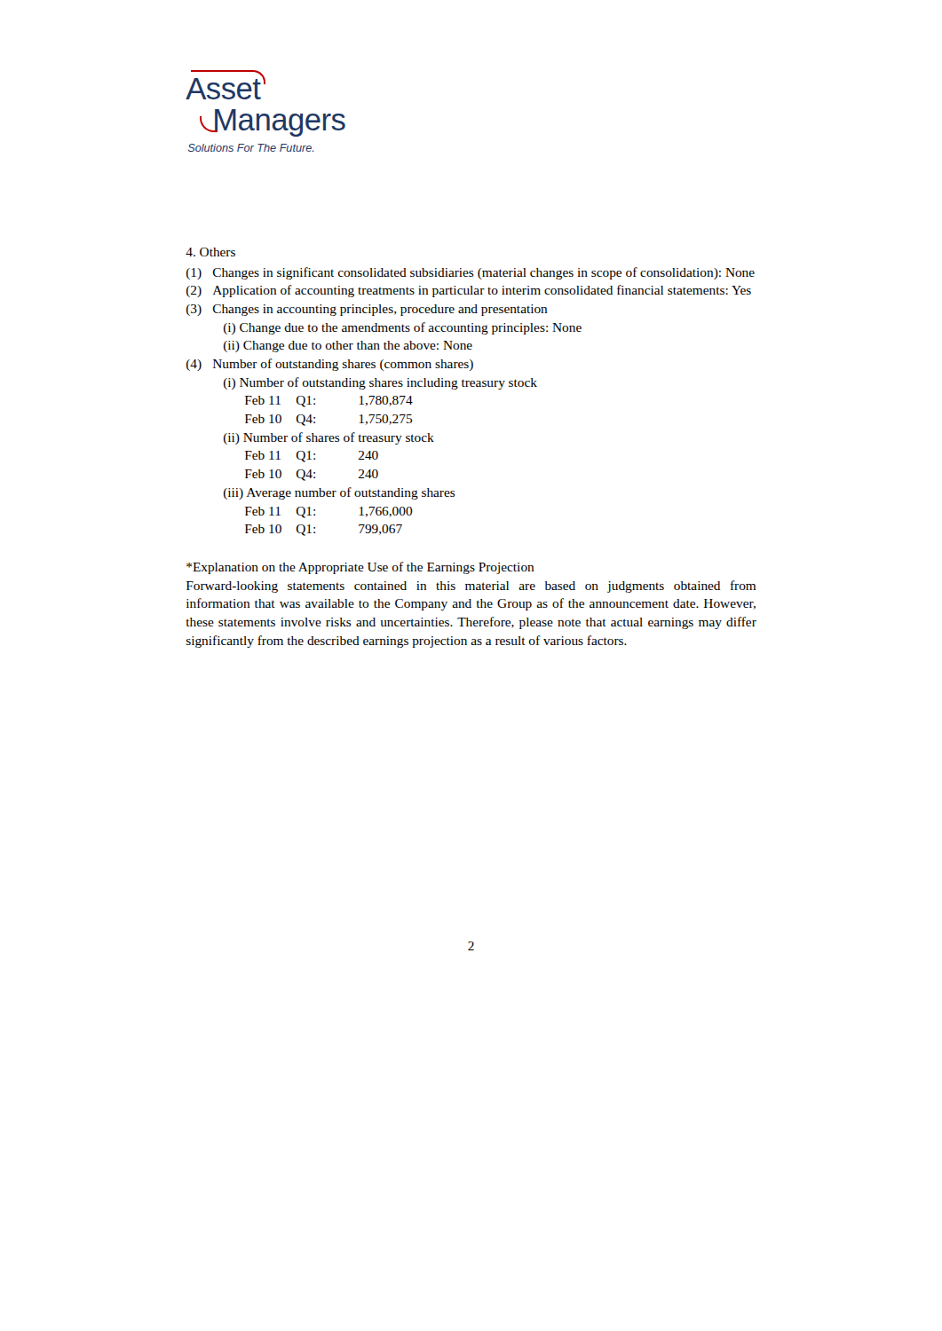Asset
Managers
Solutions For The Future.
4. Others
(1) Changes in significant consolidated subsidiaries (material changes in scope of consolidation): None
(2) Application of accounting treatments in particular to interim consolidated financial statements: Yes
(3) Changes in accounting principles, procedure and presentation
(i) Change due to the amendments of accounting principles: None
(ii) Change due to other than the above: None
(4) Number of outstanding shares (common shares)
(i) Number of outstanding shares including treasury stock
| Feb 11 | Q1: | 1,780,874 |
| Feb 10 | Q4: | 1,750,275 |
(ii) Number of shares of treasury stock
| Feb 11 | Q1: | 240 |
| Feb 10 | Q4: | 240 |
(iii) Average number of outstanding shares
| Feb 11 | Q1: | 1,766,000 |
| Feb 10 | Q1: | 799,067 |
*Explanation on the Appropriate Use of the Earnings Projection
Forward-looking statements contained in this material are based on judgments obtained from information that was available to the Company and the Group as of the announcement date. However, these statements involve risks and uncertainties. Therefore, please note that actual earnings may differ significantly from the described earnings projection as a result of various factors.
2